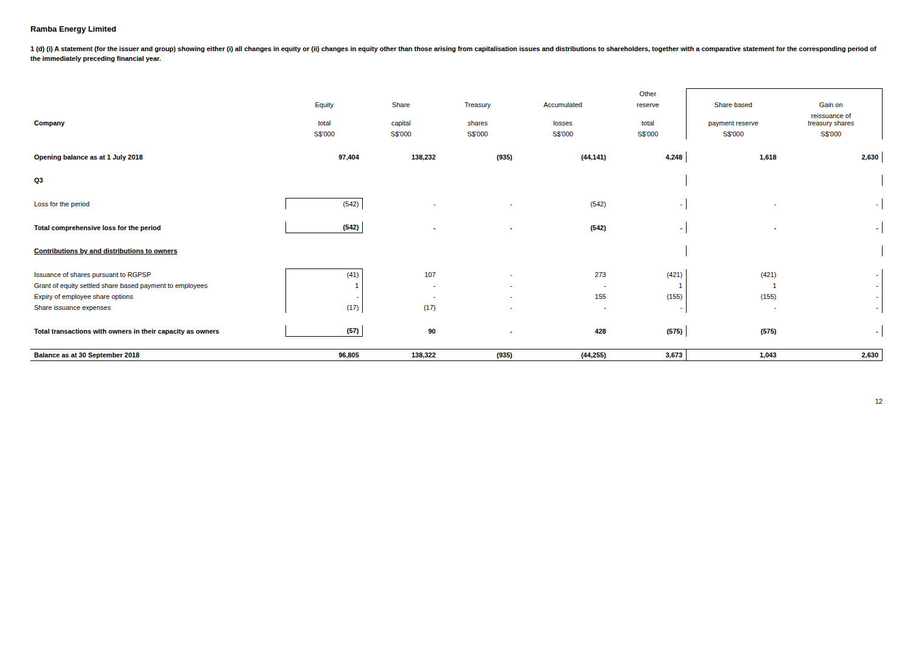Ramba Energy Limited
1 (d) (i) A statement (for the issuer and group) showing either (i) all changes in equity or (ii) changes in equity other than those arising from capitalisation issues and distributions to shareholders, together with a comparative statement for the corresponding period of the immediately preceding financial year.
| | | | | | Other | |
| | Equity | Share | Treasury | Accumulated | reserve | Share based | Gain on |
| Company | total | capital | shares | losses | total | payment reserve | reissuance of treasury shares |
| | S$'000 | S$'000 | S$'000 | S$'000 | S$'000 | S$'000 | S$'000 |
| Opening balance as at 1 July 2018 | 97,404 | 138,232 | (935) | (44,141) | 4,248 | 1,618 | 2,630 |
| Q3 | | | | | | | |
| Loss for the period | (542) | - | - | (542) | - | - | - |
| Total comprehensive loss for the period | (542) | - | - | (542) | - | - | - |
| Contributions by and distributions to owners | | | | | | | |
| Issuance of shares pursuant to RGPSP | (41) | 107 | - | 273 | (421) | (421) | - |
| Grant of equity settled share based payment to employees | 1 | - | - | - | 1 | 1 | - |
| Expiry of employee share options | - | - | - | 155 | (155) | (155) | - |
| Share issuance expenses | (17) | (17) | - | - | - | - | - |
| Total transactions with owners in their capacity as owners | (57) | 90 | - | 428 | (575) | (575) | - |
| Balance as at 30 September 2018 | 96,805 | 138,322 | (935) | (44,255) | 3,673 | 1,043 | 2,630 |
12